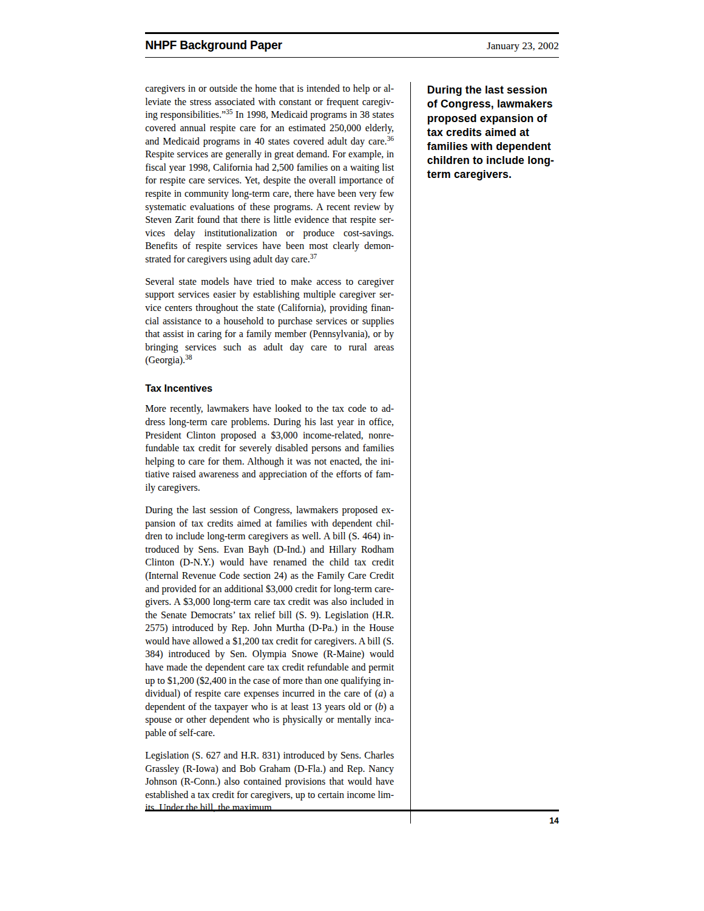NHPF Background Paper
January 23, 2002
caregivers in or outside the home that is intended to help or alleviate the stress associated with constant or frequent caregiving responsibilities.”35 In 1998, Medicaid programs in 38 states covered annual respite care for an estimated 250,000 elderly, and Medicaid programs in 40 states covered adult day care.36 Respite services are generally in great demand. For example, in fiscal year 1998, California had 2,500 families on a waiting list for respite care services. Yet, despite the overall importance of respite in community long-term care, there have been very few systematic evaluations of these programs. A recent review by Steven Zarit found that there is little evidence that respite services delay institutionalization or produce cost-savings. Benefits of respite services have been most clearly demonstrated for caregivers using adult day care.37
Several state models have tried to make access to caregiver support services easier by establishing multiple caregiver service centers throughout the state (California), providing financial assistance to a household to purchase services or supplies that assist in caring for a family member (Pennsylvania), or by bringing services such as adult day care to rural areas (Georgia).38
Tax Incentives
More recently, lawmakers have looked to the tax code to address long-term care problems. During his last year in office, President Clinton proposed a $3,000 income-related, nonrefundable tax credit for severely disabled persons and families helping to care for them. Although it was not enacted, the initiative raised awareness and appreciation of the efforts of family caregivers.
During the last session of Congress, lawmakers proposed expansion of tax credits aimed at families with dependent children to include long-term caregivers as well. A bill (S. 464) introduced by Sens. Evan Bayh (D-Ind.) and Hillary Rodham Clinton (D-N.Y.) would have renamed the child tax credit (Internal Revenue Code section 24) as the Family Care Credit and provided for an additional $3,000 credit for long-term caregivers. A $3,000 long-term care tax credit was also included in the Senate Democrats’ tax relief bill (S. 9). Legislation (H.R. 2575) introduced by Rep. John Murtha (D-Pa.) in the House would have allowed a $1,200 tax credit for caregivers. A bill (S. 384) introduced by Sen. Olympia Snowe (R-Maine) would have made the dependent care tax credit refundable and permit up to $1,200 ($2,400 in the case of more than one qualifying individual) of respite care expenses incurred in the care of (a) a dependent of the taxpayer who is at least 13 years old or (b) a spouse or other dependent who is physically or mentally incapable of self-care.
Legislation (S. 627 and H.R. 831) introduced by Sens. Charles Grassley (R-Iowa) and Bob Graham (D-Fla.) and Rep. Nancy Johnson (R-Conn.) also contained provisions that would have established a tax credit for caregivers, up to certain income limits. Under the bill, the maximum
During the last session of Congress, lawmakers proposed expansion of tax credits aimed at families with dependent children to include long-term caregivers.
14